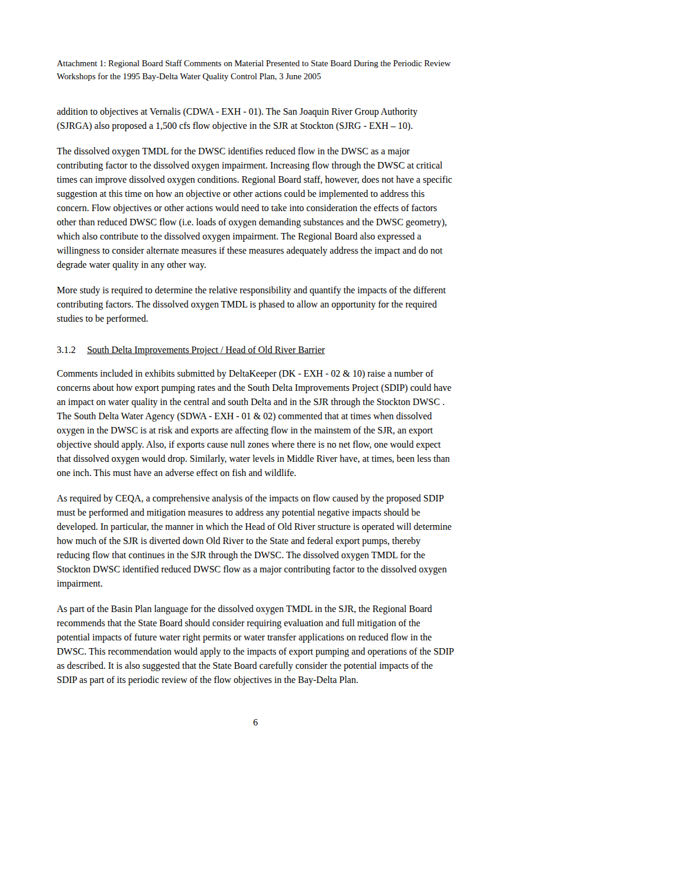Attachment 1: Regional Board Staff Comments on Material Presented to State Board During the Periodic Review Workshops for the 1995 Bay-Delta Water Quality Control Plan, 3 June 2005
addition to objectives at Vernalis (CDWA - EXH - 01). The San Joaquin River Group Authority (SJRGA) also proposed a 1,500 cfs flow objective in the SJR at Stockton (SJRG - EXH – 10).
The dissolved oxygen TMDL for the DWSC identifies reduced flow in the DWSC as a major contributing factor to the dissolved oxygen impairment. Increasing flow through the DWSC at critical times can improve dissolved oxygen conditions. Regional Board staff, however, does not have a specific suggestion at this time on how an objective or other actions could be implemented to address this concern. Flow objectives or other actions would need to take into consideration the effects of factors other than reduced DWSC flow (i.e. loads of oxygen demanding substances and the DWSC geometry), which also contribute to the dissolved oxygen impairment. The Regional Board also expressed a willingness to consider alternate measures if these measures adequately address the impact and do not degrade water quality in any other way.
More study is required to determine the relative responsibility and quantify the impacts of the different contributing factors. The dissolved oxygen TMDL is phased to allow an opportunity for the required studies to be performed.
3.1.2 South Delta Improvements Project / Head of Old River Barrier
Comments included in exhibits submitted by DeltaKeeper (DK - EXH - 02 & 10) raise a number of concerns about how export pumping rates and the South Delta Improvements Project (SDIP) could have an impact on water quality in the central and south Delta and in the SJR through the Stockton DWSC . The South Delta Water Agency (SDWA - EXH - 01 & 02) commented that at times when dissolved oxygen in the DWSC is at risk and exports are affecting flow in the mainstem of the SJR, an export objective should apply. Also, if exports cause null zones where there is no net flow, one would expect that dissolved oxygen would drop. Similarly, water levels in Middle River have, at times, been less than one inch. This must have an adverse effect on fish and wildlife.
As required by CEQA, a comprehensive analysis of the impacts on flow caused by the proposed SDIP must be performed and mitigation measures to address any potential negative impacts should be developed. In particular, the manner in which the Head of Old River structure is operated will determine how much of the SJR is diverted down Old River to the State and federal export pumps, thereby reducing flow that continues in the SJR through the DWSC. The dissolved oxygen TMDL for the Stockton DWSC identified reduced DWSC flow as a major contributing factor to the dissolved oxygen impairment.
As part of the Basin Plan language for the dissolved oxygen TMDL in the SJR, the Regional Board recommends that the State Board should consider requiring evaluation and full mitigation of the potential impacts of future water right permits or water transfer applications on reduced flow in the DWSC. This recommendation would apply to the impacts of export pumping and operations of the SDIP as described. It is also suggested that the State Board carefully consider the potential impacts of the SDIP as part of its periodic review of the flow objectives in the Bay-Delta Plan.
6